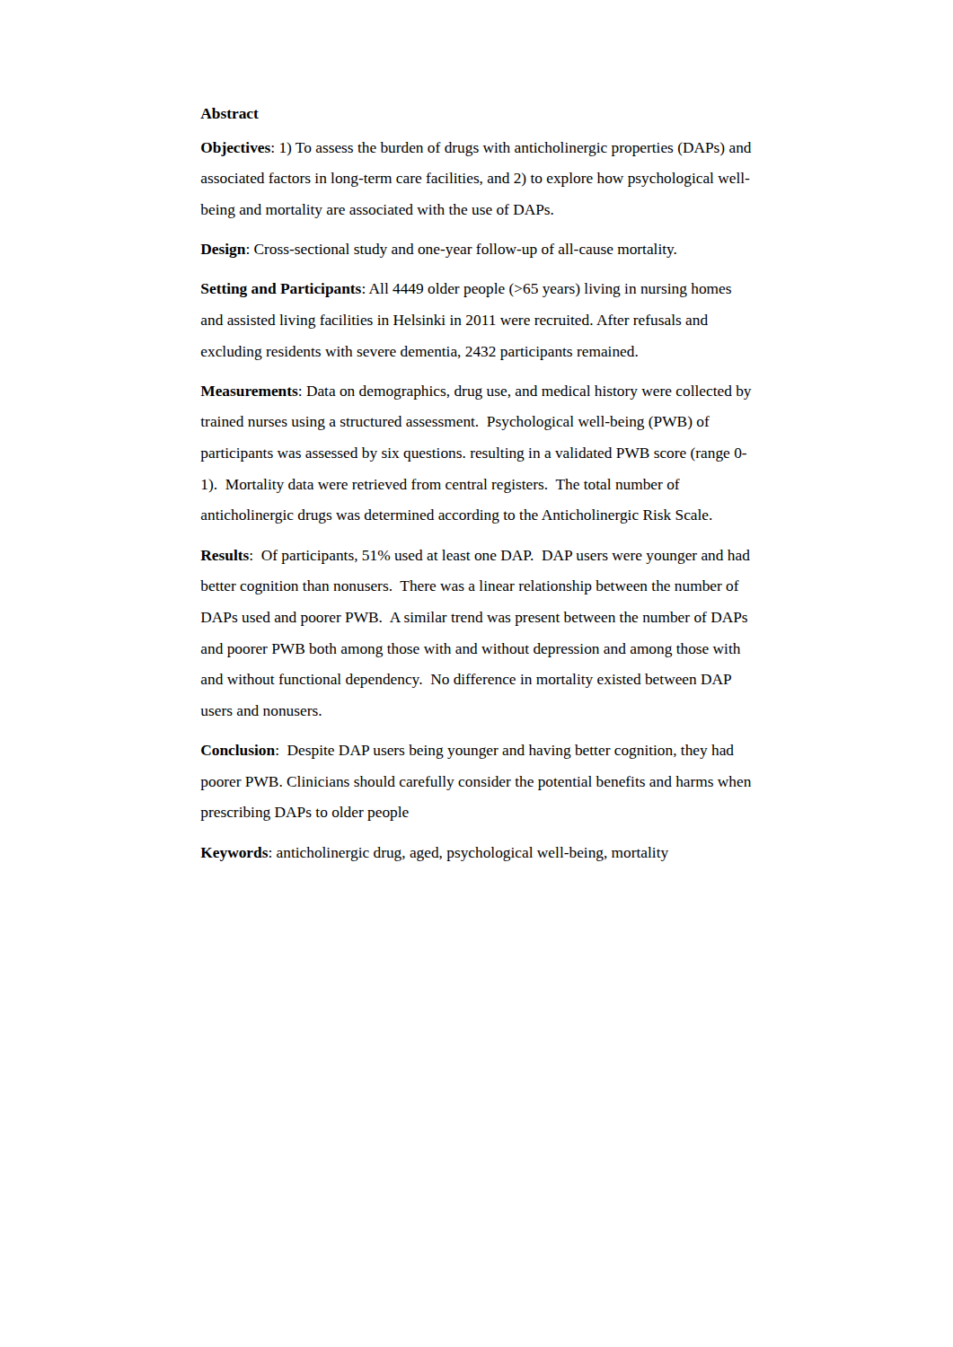Abstract
Objectives: 1) To assess the burden of drugs with anticholinergic properties (DAPs) and associated factors in long-term care facilities, and 2) to explore how psychological well-being and mortality are associated with the use of DAPs.
Design: Cross-sectional study and one-year follow-up of all-cause mortality.
Setting and Participants: All 4449 older people (>65 years) living in nursing homes and assisted living facilities in Helsinki in 2011 were recruited. After refusals and excluding residents with severe dementia, 2432 participants remained.
Measurements: Data on demographics, drug use, and medical history were collected by trained nurses using a structured assessment. Psychological well-being (PWB) of participants was assessed by six questions. resulting in a validated PWB score (range 0-1). Mortality data were retrieved from central registers. The total number of anticholinergic drugs was determined according to the Anticholinergic Risk Scale.
Results: Of participants, 51% used at least one DAP. DAP users were younger and had better cognition than nonusers. There was a linear relationship between the number of DAPs used and poorer PWB. A similar trend was present between the number of DAPs and poorer PWB both among those with and without depression and among those with and without functional dependency. No difference in mortality existed between DAP users and nonusers.
Conclusion: Despite DAP users being younger and having better cognition, they had poorer PWB. Clinicians should carefully consider the potential benefits and harms when prescribing DAPs to older people
Keywords: anticholinergic drug, aged, psychological well-being, mortality